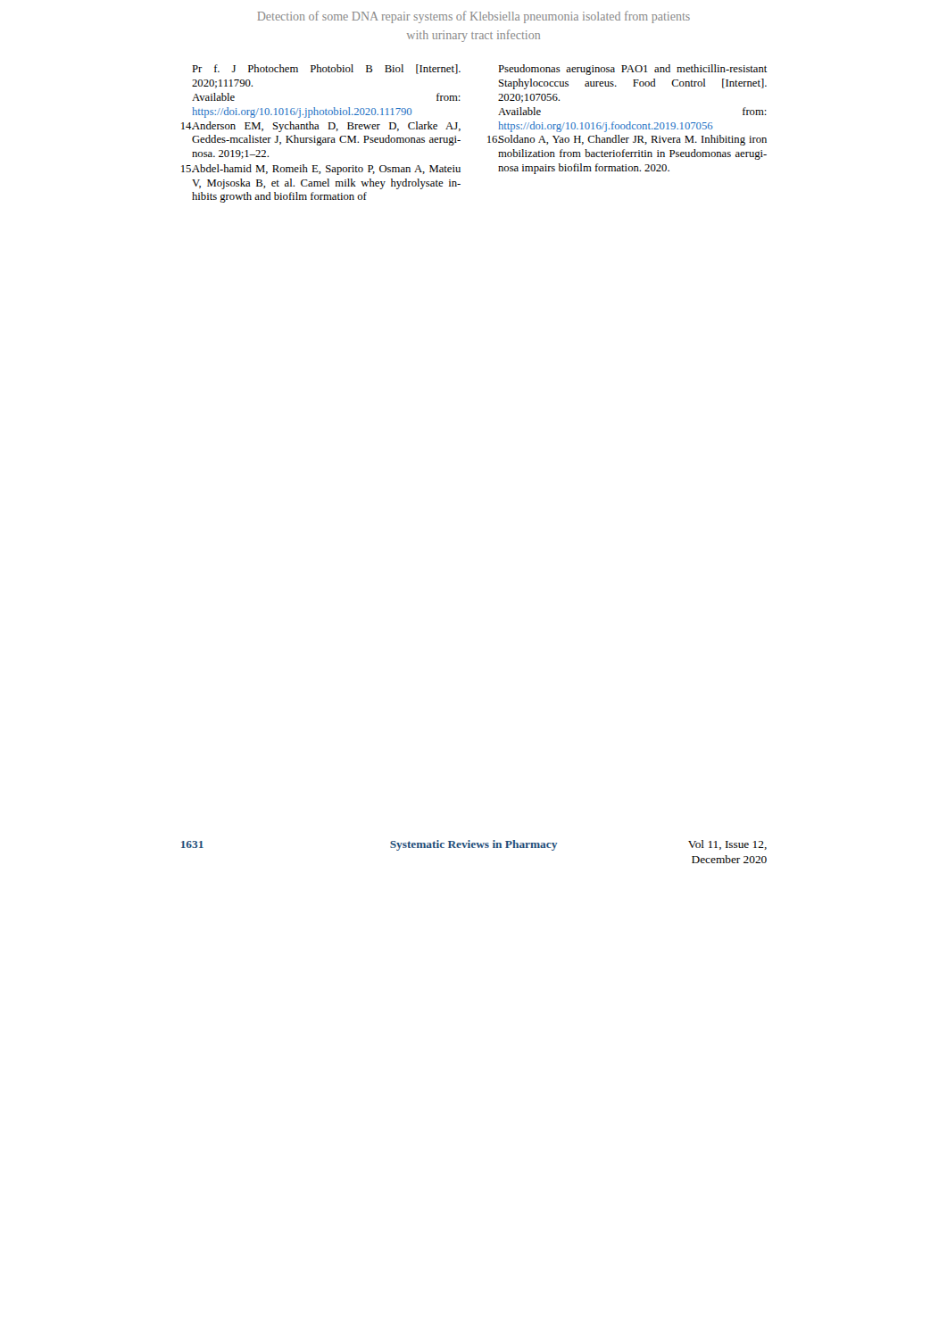Detection of some DNA repair systems of Klebsiella pneumonia isolated from patients with urinary tract infection
Pr f. J Photochem Photobiol B Biol [Internet]. 2020;111790. Available from: https://doi.org/10.1016/j.jphotobiol.2020.111790
14. Anderson EM, Sychantha D, Brewer D, Clarke AJ, Geddes-mcalister J, Khursigara CM. Pseudomonas aeruginosa. 2019;1–22.
15. Abdel-hamid M, Romeih E, Saporito P, Osman A, Mateiu V, Mojsoska B, et al. Camel milk whey hydrolysate inhibits growth and biofilm formation of
Pseudomonas aeruginosa PAO1 and methicillin-resistant Staphylococcus aureus. Food Control [Internet]. 2020;107056. Available from: https://doi.org/10.1016/j.foodcont.2019.107056
16. Soldano A, Yao H, Chandler JR, Rivera M. Inhibiting iron mobilization from bacterioferritin in Pseudomonas aeruginosa impairs biofilm formation. 2020.
1631
Systematic Reviews in Pharmacy
Vol 11, Issue 12, December 2020